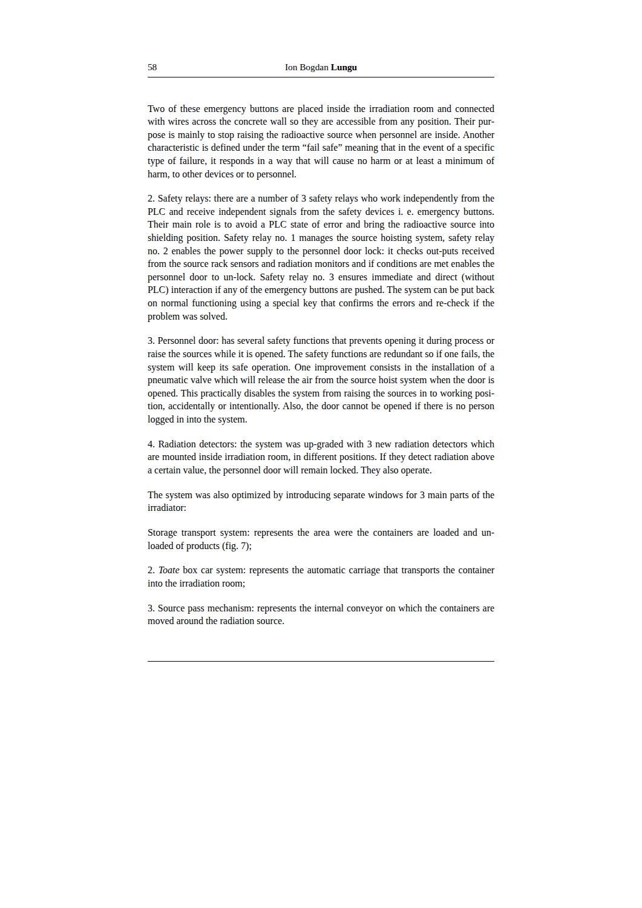58
Ion Bogdan Lungu
Two of these emergency buttons are placed inside the irradiation room and connected with wires across the concrete wall so they are accessible from any position. Their purpose is mainly to stop raising the radioactive source when personnel are inside. Another characteristic is defined under the term “fail safe” meaning that in the event of a specific type of failure, it responds in a way that will cause no harm or at least a minimum of harm, to other devices or to personnel.
2. Safety relays: there are a number of 3 safety relays who work independently from the PLC and receive independent signals from the safety devices i. e. emergency buttons. Their main role is to avoid a PLC state of error and bring the radioactive source into shielding position. Safety relay no. 1 manages the source hoisting system, safety relay no. 2 enables the power supply to the personnel door lock: it checks out-puts received from the source rack sensors and radiation monitors and if conditions are met enables the personnel door to un-lock. Safety relay no. 3 ensures immediate and direct (without PLC) interaction if any of the emergency buttons are pushed. The system can be put back on normal functioning using a special key that confirms the errors and re-check if the problem was solved.
3. Personnel door: has several safety functions that prevents opening it during process or raise the sources while it is opened. The safety functions are redundant so if one fails, the system will keep its safe operation. One improvement consists in the installation of a pneumatic valve which will release the air from the source hoist system when the door is opened. This practically disables the system from raising the sources in to working position, accidentally or intentionally. Also, the door cannot be opened if there is no person logged in into the system.
4. Radiation detectors: the system was up-graded with 3 new radiation detectors which are mounted inside irradiation room, in different positions. If they detect radiation above a certain value, the personnel door will remain locked. They also operate.
The system was also optimized by introducing separate windows for 3 main parts of the irradiator:
Storage transport system: represents the area were the containers are loaded and un-loaded of products (fig. 7);
2. Toate box car system: represents the automatic carriage that transports the container into the irradiation room;
3. Source pass mechanism: represents the internal conveyor on which the containers are moved around the radiation source.